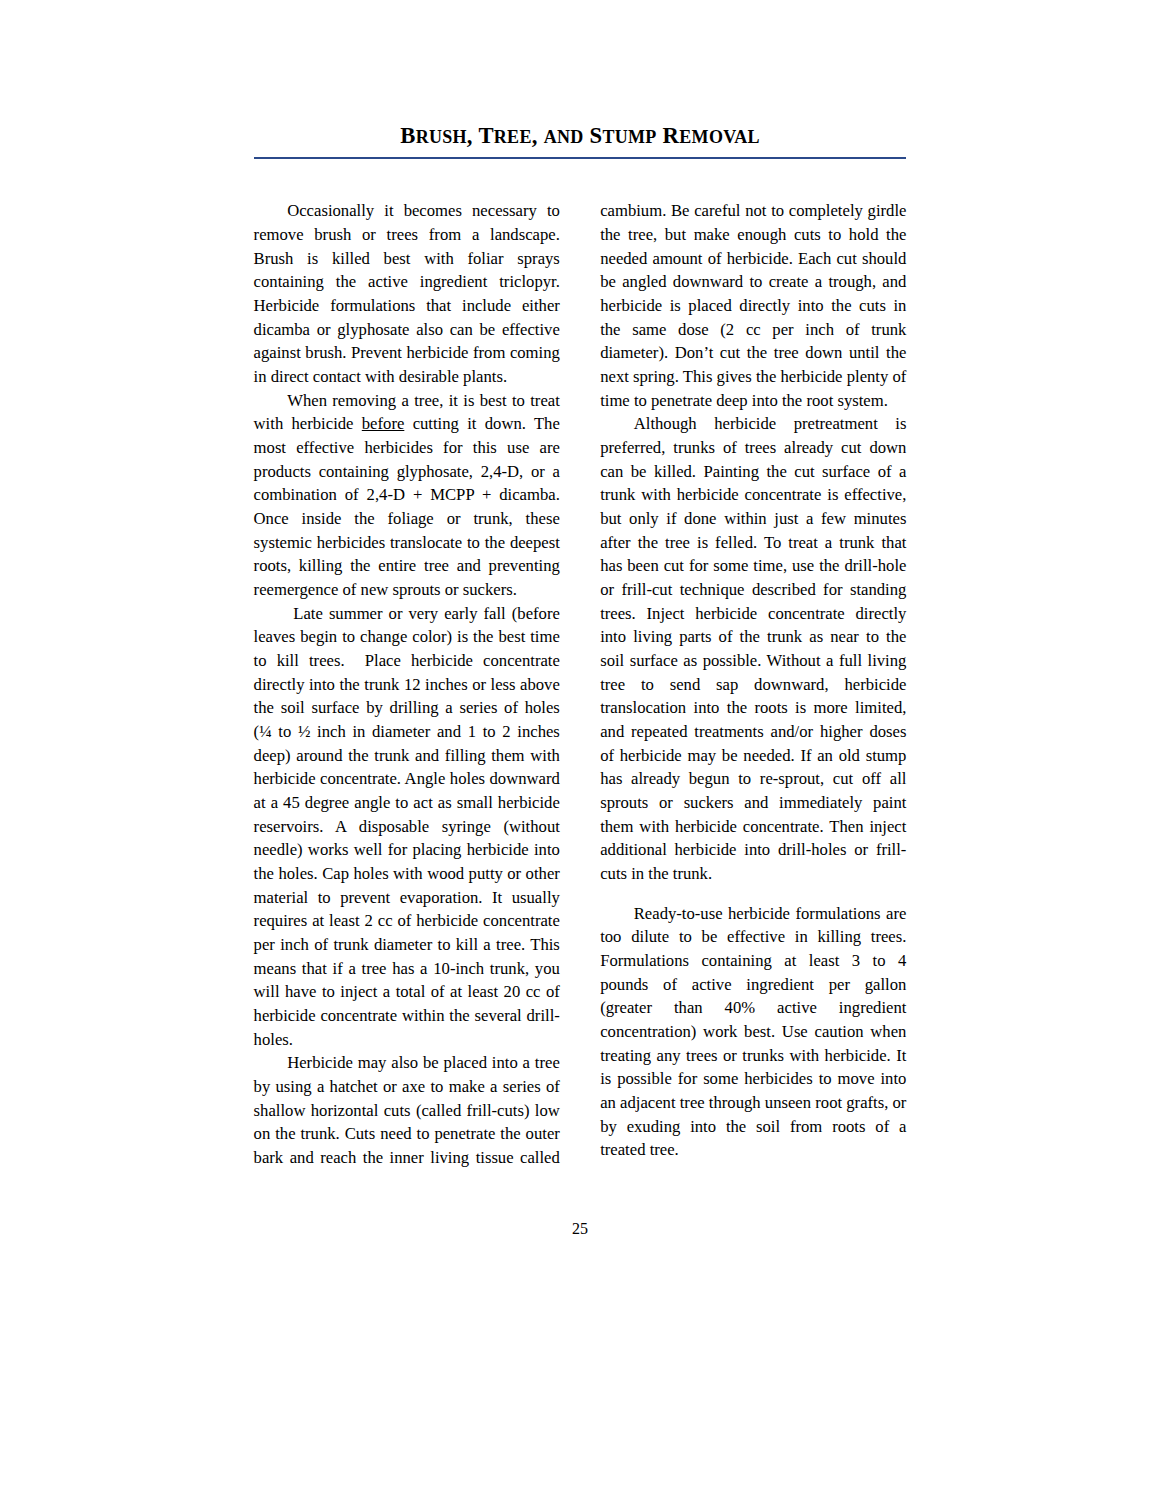BRUSH, TREE, AND STUMP REMOVAL
Occasionally it becomes necessary to remove brush or trees from a landscape. Brush is killed best with foliar sprays containing the active ingredient triclopyr. Herbicide formulations that include either dicamba or glyphosate also can be effective against brush. Prevent herbicide from coming in direct contact with desirable plants.
When removing a tree, it is best to treat with herbicide before cutting it down. The most effective herbicides for this use are products containing glyphosate, 2,4-D, or a combination of 2,4-D + MCPP + dicamba. Once inside the foliage or trunk, these systemic herbicides translocate to the deepest roots, killing the entire tree and preventing reemergence of new sprouts or suckers.
Late summer or very early fall (before leaves begin to change color) is the best time to kill trees. Place herbicide concentrate directly into the trunk 12 inches or less above the soil surface by drilling a series of holes (¼ to ½ inch in diameter and 1 to 2 inches deep) around the trunk and filling them with herbicide concentrate. Angle holes downward at a 45 degree angle to act as small herbicide reservoirs. A disposable syringe (without needle) works well for placing herbicide into the holes. Cap holes with wood putty or other material to prevent evaporation. It usually requires at least 2 cc of herbicide concentrate per inch of trunk diameter to kill a tree. This means that if a tree has a 10-inch trunk, you will have to inject a total of at least 20 cc of herbicide concentrate within the several drill-holes.
Herbicide may also be placed into a tree by using a hatchet or axe to make a series of shallow horizontal cuts (called frill-cuts) low on the trunk. Cuts need to penetrate the outer bark and reach the inner living tissue called cambium. Be careful not to completely girdle the tree, but make enough cuts to hold the needed amount of herbicide. Each cut should be angled downward to create a trough, and herbicide is placed directly into the cuts in the same dose (2 cc per inch of trunk diameter). Don’t cut the tree down until the next spring. This gives the herbicide plenty of time to penetrate deep into the root system.
Although herbicide pretreatment is preferred, trunks of trees already cut down can be killed. Painting the cut surface of a trunk with herbicide concentrate is effective, but only if done within just a few minutes after the tree is felled. To treat a trunk that has been cut for some time, use the drill-hole or frill-cut technique described for standing trees. Inject herbicide concentrate directly into living parts of the trunk as near to the soil surface as possible. Without a full living tree to send sap downward, herbicide translocation into the roots is more limited, and repeated treatments and/or higher doses of herbicide may be needed. If an old stump has already begun to re-sprout, cut off all sprouts or suckers and immediately paint them with herbicide concentrate. Then inject additional herbicide into drill-holes or frill-cuts in the trunk.
Ready-to-use herbicide formulations are too dilute to be effective in killing trees. Formulations containing at least 3 to 4 pounds of active ingredient per gallon (greater than 40% active ingredient concentration) work best. Use caution when treating any trees or trunks with herbicide. It is possible for some herbicides to move into an adjacent tree through unseen root grafts, or by exuding into the soil from roots of a treated tree.
25